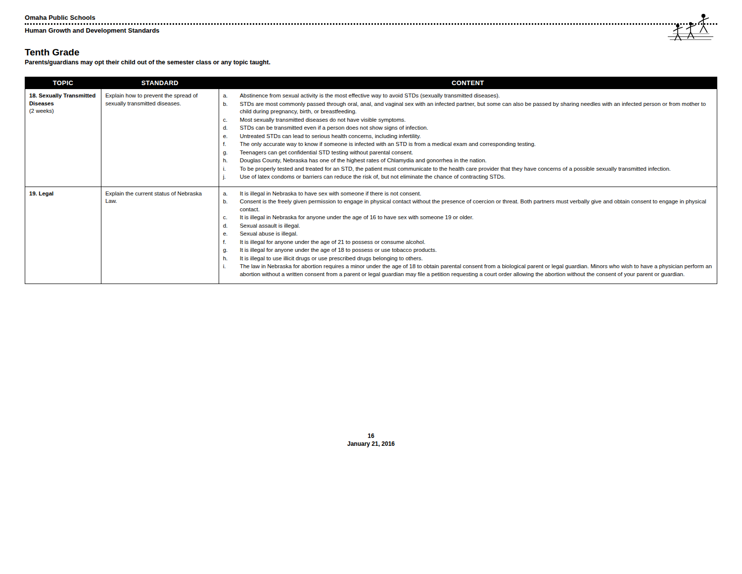Omaha Public Schools
Human Growth and Development Standards
Tenth Grade
Parents/guardians may opt their child out of the semester class or any topic taught.
| TOPIC | STANDARD | CONTENT |
| --- | --- | --- |
| 18. Sexually Transmitted Diseases (2 weeks) | Explain how to prevent the spread of sexually transmitted diseases. | a. Abstinence from sexual activity is the most effective way to avoid STDs (sexually transmitted diseases). b. STDs are most commonly passed through oral, anal, and vaginal sex with an infected partner, but some can also be passed by sharing needles with an infected person or from mother to child during pregnancy, birth, or breastfeeding. c. Most sexually transmitted diseases do not have visible symptoms. d. STDs can be transmitted even if a person does not show signs of infection. e. Untreated STDs can lead to serious health concerns, including infertility. f. The only accurate way to know if someone is infected with an STD is from a medical exam and corresponding testing. g. Teenagers can get confidential STD testing without parental consent. h. Douglas County, Nebraska has one of the highest rates of Chlamydia and gonorrhea in the nation. i. To be properly tested and treated for an STD, the patient must communicate to the health care provider that they have concerns of a possible sexually transmitted infection. j. Use of latex condoms or barriers can reduce the risk of, but not eliminate the chance of contracting STDs. |
| 19. Legal | Explain the current status of Nebraska Law. | a. It is illegal in Nebraska to have sex with someone if there is not consent. b. Consent is the freely given permission to engage in physical contact without the presence of coercion or threat. Both partners must verbally give and obtain consent to engage in physical contact. c. It is illegal in Nebraska for anyone under the age of 16 to have sex with someone 19 or older. d. Sexual assault is illegal. e. Sexual abuse is illegal. f. It is illegal for anyone under the age of 21 to possess or consume alcohol. g. It is illegal for anyone under the age of 18 to possess or use tobacco products. h. It is illegal to use illicit drugs or use prescribed drugs belonging to others. i. The law in Nebraska for abortion requires a minor under the age of 18 to obtain parental consent from a biological parent or legal guardian. Minors who wish to have a physician perform an abortion without a written consent from a parent or legal guardian may file a petition requesting a court order allowing the abortion without the consent of your parent or guardian. |
16
January 21, 2016